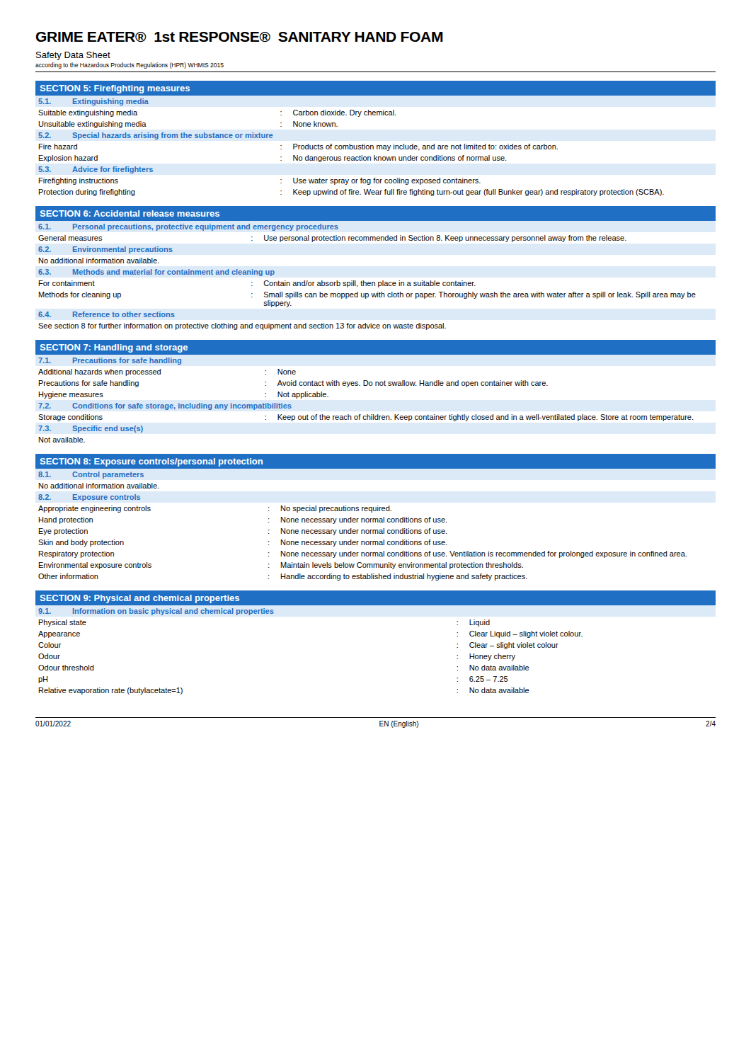GRIME EATER® 1st RESPONSE® SANITARY HAND FOAM
Safety Data Sheet
according to the Hazardous Products Regulations (HPR) WHMIS 2015
SECTION 5: Firefighting measures
| 5.1. | Extinguishing media |
| Suitable extinguishing media | : | Carbon dioxide. Dry chemical. |
| Unsuitable extinguishing media | : | None known. |
| 5.2. | Special hazards arising from the substance or mixture |
| Fire hazard | : | Products of combustion may include, and are not limited to: oxides of carbon. |
| Explosion hazard | : | No dangerous reaction known under conditions of normal use. |
| 5.3. | Advice for firefighters |
| Firefighting instructions | : | Use water spray or fog for cooling exposed containers. |
| Protection during firefighting | : | Keep upwind of fire. Wear full fire fighting turn-out gear (full Bunker gear) and respiratory protection (SCBA). |
SECTION 6: Accidental release measures
| 6.1. | Personal precautions, protective equipment and emergency procedures |
| General measures | : | Use personal protection recommended in Section 8. Keep unnecessary personnel away from the release. |
| 6.2. | Environmental precautions |
| No additional information available. |
| 6.3. | Methods and material for containment and cleaning up |
| For containment | : | Contain and/or absorb spill, then place in a suitable container. |
| Methods for cleaning up | : | Small spills can be mopped up with cloth or paper. Thoroughly wash the area with water after a spill or leak. Spill area may be slippery. |
| 6.4. | Reference to other sections |
| See section 8 for further information on protective clothing and equipment and section 13 for advice on waste disposal. |
SECTION 7: Handling and storage
| 7.1. | Precautions for safe handling |
| Additional hazards when processed | : | None |
| Precautions for safe handling | : | Avoid contact with eyes. Do not swallow. Handle and open container with care. |
| Hygiene measures | : | Not applicable. |
| 7.2. | Conditions for safe storage, including any incompatibilities |
| Storage conditions | : | Keep out of the reach of children. Keep container tightly closed and in a well-ventilated place. Store at room temperature. |
| 7.3. | Specific end use(s) |
| Not available. |
SECTION 8: Exposure controls/personal protection
| 8.1. | Control parameters |
| No additional information available. |
| 8.2. | Exposure controls |
| Appropriate engineering controls | : | No special precautions required. |
| Hand protection | : | None necessary under normal conditions of use. |
| Eye protection | : | None necessary under normal conditions of use. |
| Skin and body protection | : | None necessary under normal conditions of use. |
| Respiratory protection | : | None necessary under normal conditions of use. Ventilation is recommended for prolonged exposure in confined area. |
| Environmental exposure controls | : | Maintain levels below Community environmental protection thresholds. |
| Other information | : | Handle according to established industrial hygiene and safety practices. |
SECTION 9: Physical and chemical properties
| 9.1. | Information on basic physical and chemical properties |
| Physical state | : | Liquid |
| Appearance | : | Clear Liquid – slight violet colour. |
| Colour | : | Clear – slight violet colour |
| Odour | : | Honey cherry |
| Odour threshold | : | No data available |
| pH | : | 6.25 – 7.25 |
| Relative evaporation rate (butylacetate=1) | : | No data available |
01/01/2022
EN (English)
2/4